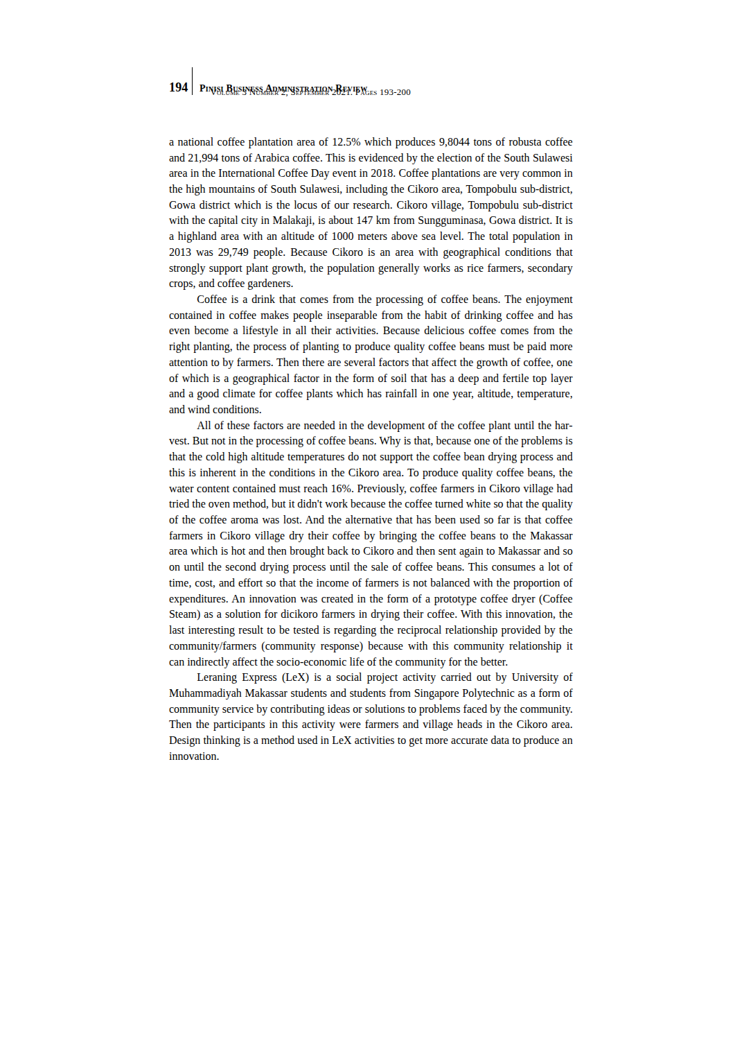194 Pinisi Business Administration Review
Volume 3 Number 2, September 2021. Pages 193-200
a national coffee plantation area of 12.5% which produces 9,8044 tons of robusta coffee and 21,994 tons of Arabica coffee. This is evidenced by the election of the South Sulawesi area in the International Coffee Day event in 2018. Coffee plantations are very common in the high mountains of South Sulawesi, including the Cikoro area, Tompobulu sub-district, Gowa district which is the locus of our research. Cikoro village, Tompobulu sub-district with the capital city in Malakaji, is about 147 km from Sungguminasa, Gowa district. It is a highland area with an altitude of 1000 meters above sea level. The total population in 2013 was 29,749 people. Because Cikoro is an area with geographical conditions that strongly support plant growth, the population generally works as rice farmers, secondary crops, and coffee gardeners.
Coffee is a drink that comes from the processing of coffee beans. The enjoyment contained in coffee makes people inseparable from the habit of drinking coffee and has even become a lifestyle in all their activities. Because delicious coffee comes from the right planting, the process of planting to produce quality coffee beans must be paid more attention to by farmers. Then there are several factors that affect the growth of coffee, one of which is a geographical factor in the form of soil that has a deep and fertile top layer and a good climate for coffee plants which has rainfall in one year, altitude, temperature, and wind conditions.
All of these factors are needed in the development of the coffee plant until the harvest. But not in the processing of coffee beans. Why is that, because one of the problems is that the cold high altitude temperatures do not support the coffee bean drying process and this is inherent in the conditions in the Cikoro area. To produce quality coffee beans, the water content contained must reach 16%. Previously, coffee farmers in Cikoro village had tried the oven method, but it didn't work because the coffee turned white so that the quality of the coffee aroma was lost. And the alternative that has been used so far is that coffee farmers in Cikoro village dry their coffee by bringing the coffee beans to the Makassar area which is hot and then brought back to Cikoro and then sent again to Makassar and so on until the second drying process until the sale of coffee beans. This consumes a lot of time, cost, and effort so that the income of farmers is not balanced with the proportion of expenditures. An innovation was created in the form of a prototype coffee dryer (Coffee Steam) as a solution for dicikoro farmers in drying their coffee. With this innovation, the last interesting result to be tested is regarding the reciprocal relationship provided by the community/farmers (community response) because with this community relationship it can indirectly affect the socio-economic life of the community for the better.
Leraning Express (LeX) is a social project activity carried out by University of Muhammadiyah Makassar students and students from Singapore Polytechnic as a form of community service by contributing ideas or solutions to problems faced by the community. Then the participants in this activity were farmers and village heads in the Cikoro area. Design thinking is a method used in LeX activities to get more accurate data to produce an innovation.